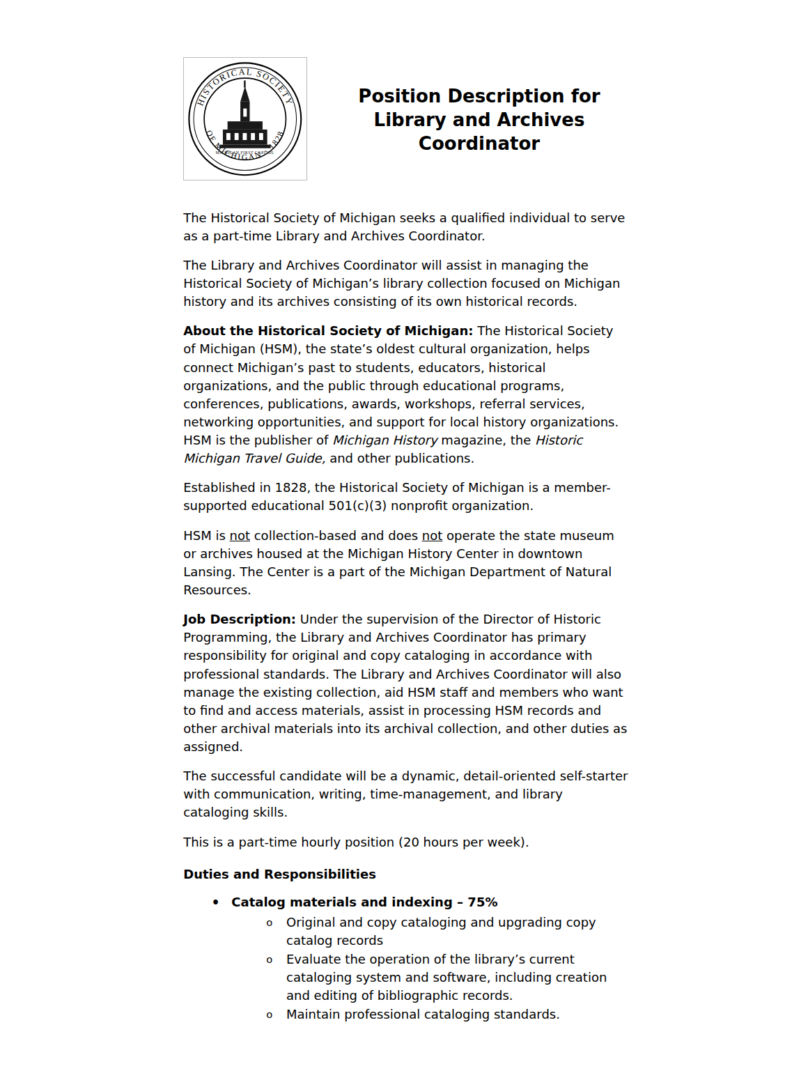HISTORICAL SOCIETY OF MICHIGAN · 1828 MICHIGAN FIRST CAPITOL
Position Description for
Library and Archives Coordinator
The Historical Society of Michigan seeks a qualified individual to serve as a part-time Library and Archives Coordinator.
The Library and Archives Coordinator will assist in managing the Historical Society of Michigan’s library collection focused on Michigan history and its archives consisting of its own historical records.
About the Historical Society of Michigan: The Historical Society of Michigan (HSM), the state’s oldest cultural organization, helps connect Michigan’s past to students, educators, historical organizations, and the public through educational programs, conferences, publications, awards, workshops, referral services, networking opportunities, and support for local history organizations. HSM is the publisher of Michigan History magazine, the Historic Michigan Travel Guide, and other publications.
Established in 1828, the Historical Society of Michigan is a member-supported educational 501(c)(3) nonprofit organization.
HSM is not collection-based and does not operate the state museum or archives housed at the Michigan History Center in downtown Lansing. The Center is a part of the Michigan Department of Natural Resources.
Job Description: Under the supervision of the Director of Historic Programming, the Library and Archives Coordinator has primary responsibility for original and copy cataloging in accordance with professional standards. The Library and Archives Coordinator will also manage the existing collection, aid HSM staff and members who want to find and access materials, assist in processing HSM records and other archival materials into its archival collection, and other duties as assigned.
The successful candidate will be a dynamic, detail-oriented self-starter with communication, writing, time-management, and library cataloging skills.
This is a part-time hourly position (20 hours per week).
Duties and Responsibilities
Catalog materials and indexing – 75%
Original and copy cataloging and upgrading copy catalog records
Evaluate the operation of the library’s current cataloging system and software, including creation and editing of bibliographic records.
Maintain professional cataloging standards.